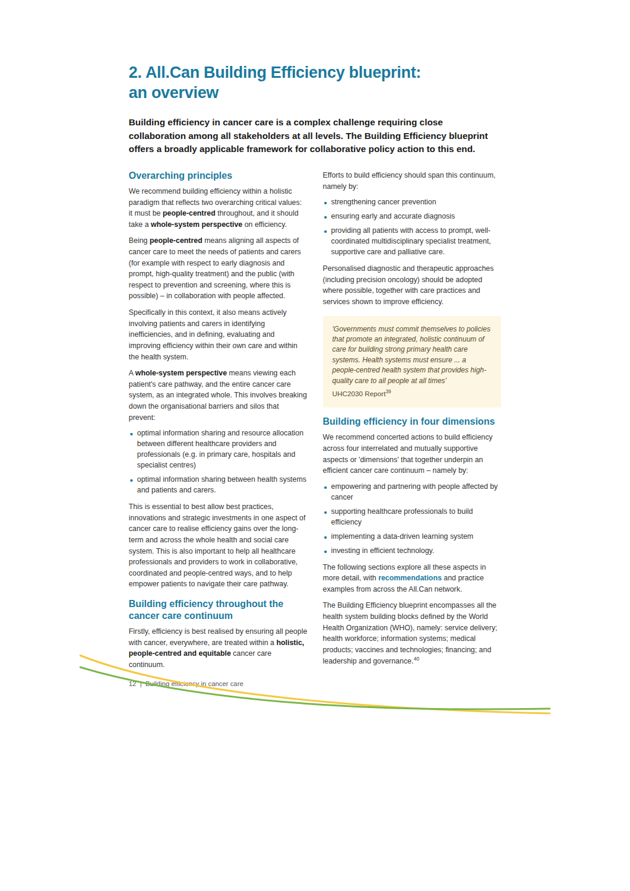2. All.Can Building Efficiency blueprint:
an overview
Building efficiency in cancer care is a complex challenge requiring close collaboration among all stakeholders at all levels. The Building Efficiency blueprint offers a broadly applicable framework for collaborative policy action to this end.
Overarching principles
We recommend building efficiency within a holistic paradigm that reflects two overarching critical values: it must be people-centred throughout, and it should take a whole-system perspective on efficiency.
Being people-centred means aligning all aspects of cancer care to meet the needs of patients and carers (for example with respect to early diagnosis and prompt, high-quality treatment) and the public (with respect to prevention and screening, where this is possible) – in collaboration with people affected.
Specifically in this context, it also means actively involving patients and carers in identifying inefficiencies, and in defining, evaluating and improving efficiency within their own care and within the health system.
A whole-system perspective means viewing each patient's care pathway, and the entire cancer care system, as an integrated whole. This involves breaking down the organisational barriers and silos that prevent:
optimal information sharing and resource allocation between different healthcare providers and professionals (e.g. in primary care, hospitals and specialist centres)
optimal information sharing between health systems and patients and carers.
This is essential to best allow best practices, innovations and strategic investments in one aspect of cancer care to realise efficiency gains over the long-term and across the whole health and social care system. This is also important to help all healthcare professionals and providers to work in collaborative, coordinated and people-centred ways, and to help empower patients to navigate their care pathway.
Building efficiency throughout the cancer care continuum
Firstly, efficiency is best realised by ensuring all people with cancer, everywhere, are treated within a holistic, people-centred and equitable cancer care continuum.
Efforts to build efficiency should span this continuum, namely by:
strengthening cancer prevention
ensuring early and accurate diagnosis
providing all patients with access to prompt, well-coordinated multidisciplinary specialist treatment, supportive care and palliative care.
Personalised diagnostic and therapeutic approaches (including precision oncology) should be adopted where possible, together with care practices and services shown to improve efficiency.
'Governments must commit themselves to policies that promote an integrated, holistic continuum of care for building strong primary health care systems. Health systems must ensure ... a people-centred health system that provides high-quality care to all people at all times' UHC2030 Report39
Building efficiency in four dimensions
We recommend concerted actions to build efficiency across four interrelated and mutually supportive aspects or 'dimensions' that together underpin an efficient cancer care continuum – namely by:
empowering and partnering with people affected by cancer
supporting healthcare professionals to build efficiency
implementing a data-driven learning system
investing in efficient technology.
The following sections explore all these aspects in more detail, with recommendations and practice examples from across the All.Can network.
The Building Efficiency blueprint encompasses all the health system building blocks defined by the World Health Organization (WHO), namely: service delivery; health workforce; information systems; medical products; vaccines and technologies; financing; and leadership and governance.40
12 | Building efficiency in cancer care